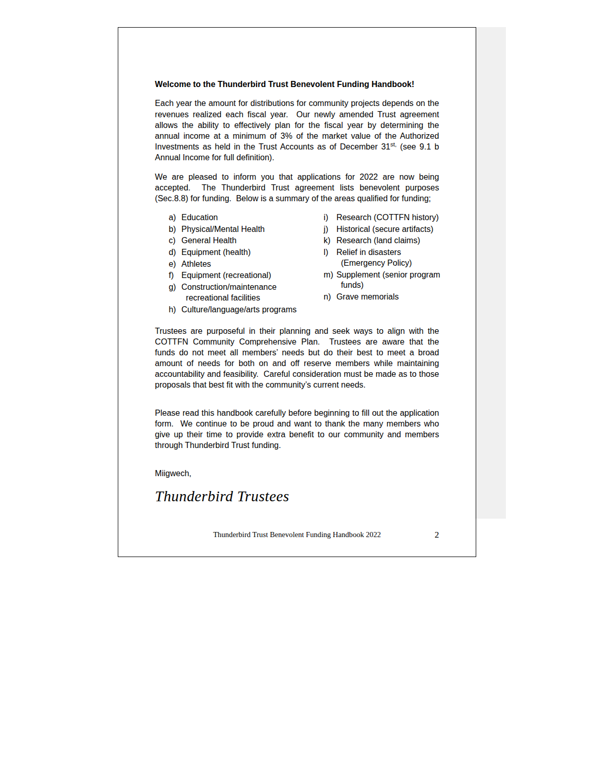Welcome to the Thunderbird Trust Benevolent Funding Handbook!
Each year the amount for distributions for community projects depends on the revenues realized each fiscal year. Our newly amended Trust agreement allows the ability to effectively plan for the fiscal year by determining the annual income at a minimum of 3% of the market value of the Authorized Investments as held in the Trust Accounts as of December 31st, (see 9.1 b Annual Income for full definition).
We are pleased to inform you that applications for 2022 are now being accepted. The Thunderbird Trust agreement lists benevolent purposes (Sec.8.8) for funding. Below is a summary of the areas qualified for funding;
| a) | Education |
| b) | Physical/Mental Health |
| c) | General Health |
| d) | Equipment (health) |
| e) | Athletes |
| f) | Equipment (recreational) |
| g) | Construction/maintenance recreational facilities |
| h) | Culture/language/arts programs |
| i) | Research (COTTFN history) |
| j) | Historical (secure artifacts) |
| k) | Research (land claims) |
| l) | Relief in disasters (Emergency Policy) |
| m) | Supplement (senior program funds) |
| n) | Grave memorials |
Trustees are purposeful in their planning and seek ways to align with the COTTFN Community Comprehensive Plan. Trustees are aware that the funds do not meet all members’ needs but do their best to meet a broad amount of needs for both on and off reserve members while maintaining accountability and feasibility. Careful consideration must be made as to those proposals that best fit with the community’s current needs.
Please read this handbook carefully before beginning to fill out the application form. We continue to be proud and want to thank the many members who give up their time to provide extra benefit to our community and members through Thunderbird Trust funding.
Miigwech,
Thunderbird Trustees
Thunderbird Trust Benevolent Funding Handbook 2022
2